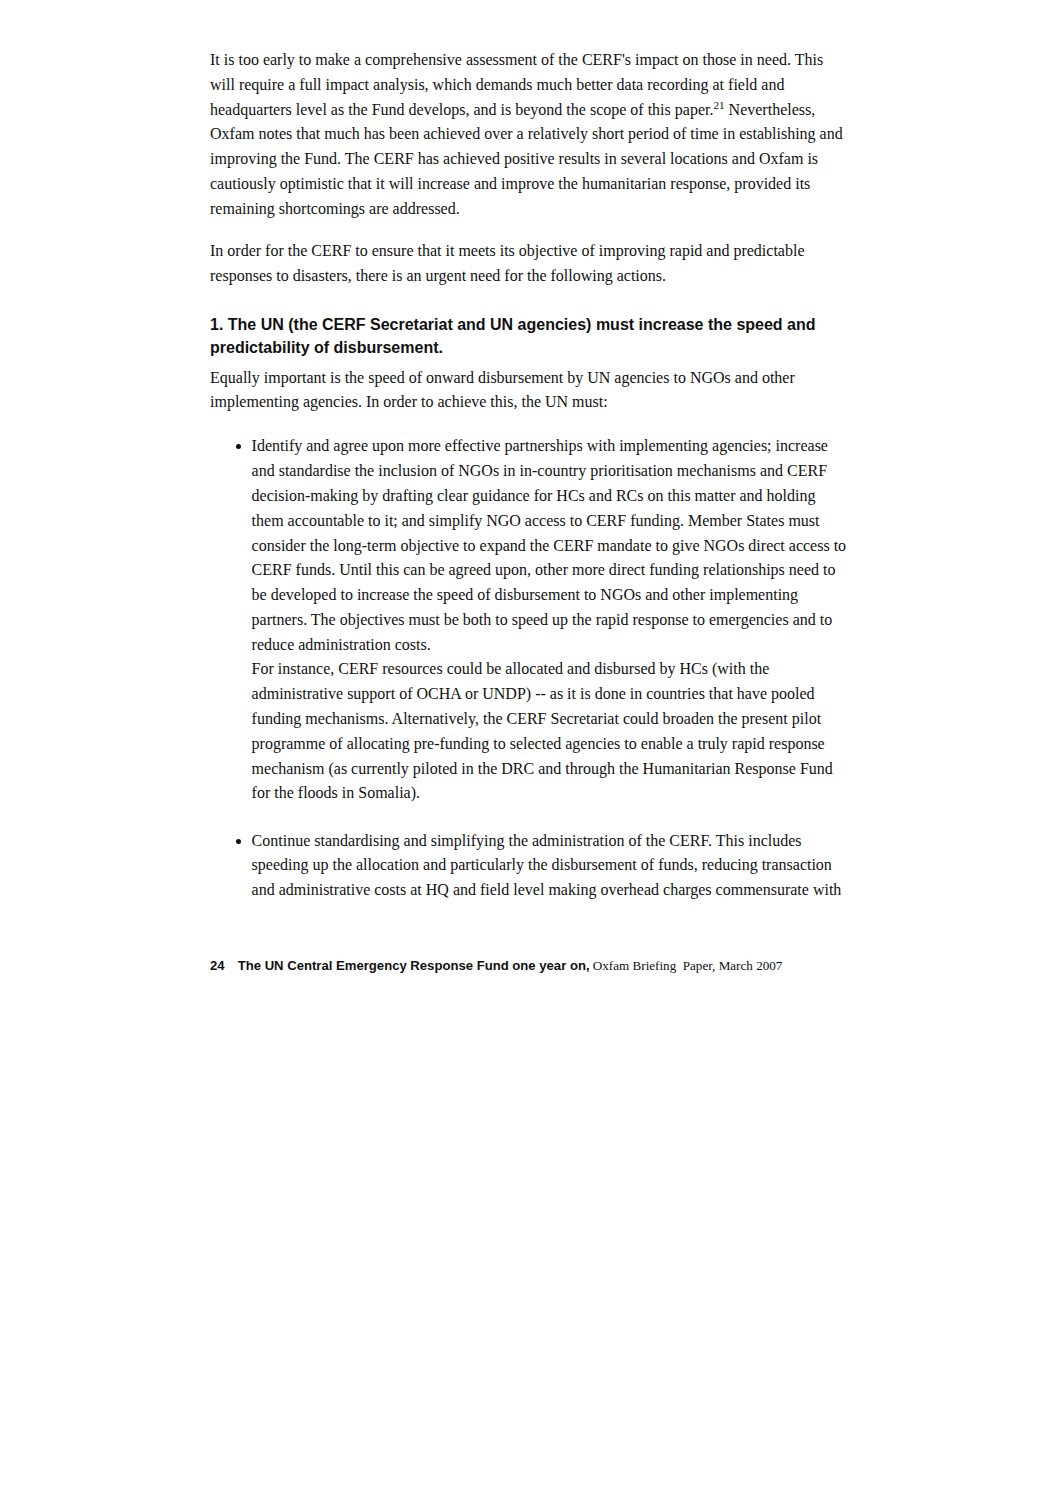It is too early to make a comprehensive assessment of the CERF's impact on those in need. This will require a full impact analysis, which demands much better data recording at field and headquarters level as the Fund develops, and is beyond the scope of this paper.21 Nevertheless, Oxfam notes that much has been achieved over a relatively short period of time in establishing and improving the Fund. The CERF has achieved positive results in several locations and Oxfam is cautiously optimistic that it will increase and improve the humanitarian response, provided its remaining shortcomings are addressed.
In order for the CERF to ensure that it meets its objective of improving rapid and predictable responses to disasters, there is an urgent need for the following actions.
1. The UN (the CERF Secretariat and UN agencies) must increase the speed and predictability of disbursement.
Equally important is the speed of onward disbursement by UN agencies to NGOs and other implementing agencies. In order to achieve this, the UN must:
Identify and agree upon more effective partnerships with implementing agencies; increase and standardise the inclusion of NGOs in in-country prioritisation mechanisms and CERF decision-making by drafting clear guidance for HCs and RCs on this matter and holding them accountable to it; and simplify NGO access to CERF funding. Member States must consider the long-term objective to expand the CERF mandate to give NGOs direct access to CERF funds. Until this can be agreed upon, other more direct funding relationships need to be developed to increase the speed of disbursement to NGOs and other implementing partners. The objectives must be both to speed up the rapid response to emergencies and to reduce administration costs.
For instance, CERF resources could be allocated and disbursed by HCs (with the administrative support of OCHA or UNDP) -- as it is done in countries that have pooled funding mechanisms. Alternatively, the CERF Secretariat could broaden the present pilot programme of allocating pre-funding to selected agencies to enable a truly rapid response mechanism (as currently piloted in the DRC and through the Humanitarian Response Fund for the floods in Somalia).
Continue standardising and simplifying the administration of the CERF. This includes speeding up the allocation and particularly the disbursement of funds, reducing transaction and administrative costs at HQ and field level making overhead charges commensurate with
24 The UN Central Emergency Response Fund one year on, Oxfam Briefing Paper, March 2007